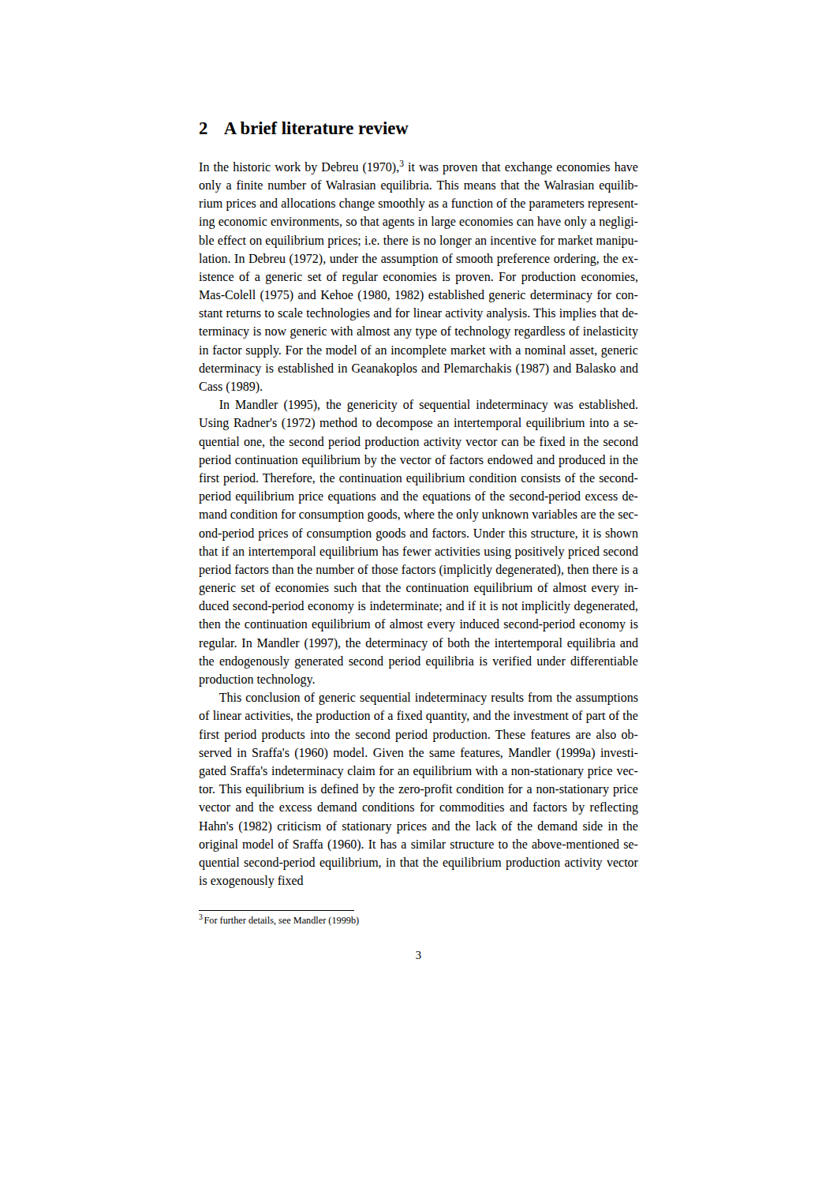2 A brief literature review
In the historic work by Debreu (1970),3 it was proven that exchange economies have only a finite number of Walrasian equilibria. This means that the Walrasian equilibrium prices and allocations change smoothly as a function of the parameters representing economic environments, so that agents in large economies can have only a negligible effect on equilibrium prices; i.e. there is no longer an incentive for market manipulation. In Debreu (1972), under the assumption of smooth preference ordering, the existence of a generic set of regular economies is proven. For production economies, Mas-Colell (1975) and Kehoe (1980, 1982) established generic determinacy for constant returns to scale technologies and for linear activity analysis. This implies that determinacy is now generic with almost any type of technology regardless of inelasticity in factor supply. For the model of an incomplete market with a nominal asset, generic determinacy is established in Geanakoplos and Plemarchakis (1987) and Balasko and Cass (1989).
In Mandler (1995), the genericity of sequential indeterminacy was established. Using Radner's (1972) method to decompose an intertemporal equilibrium into a sequential one, the second period production activity vector can be fixed in the second period continuation equilibrium by the vector of factors endowed and produced in the first period. Therefore, the continuation equilibrium condition consists of the second-period equilibrium price equations and the equations of the second-period excess demand condition for consumption goods, where the only unknown variables are the second-period prices of consumption goods and factors. Under this structure, it is shown that if an intertemporal equilibrium has fewer activities using positively priced second period factors than the number of those factors (implicitly degenerated), then there is a generic set of economies such that the continuation equilibrium of almost every induced second-period economy is indeterminate; and if it is not implicitly degenerated, then the continuation equilibrium of almost every induced second-period economy is regular. In Mandler (1997), the determinacy of both the intertemporal equilibria and the endogenously generated second period equilibria is verified under differentiable production technology.
This conclusion of generic sequential indeterminacy results from the assumptions of linear activities, the production of a fixed quantity, and the investment of part of the first period products into the second period production. These features are also observed in Sraffa's (1960) model. Given the same features, Mandler (1999a) investigated Sraffa's indeterminacy claim for an equilibrium with a non-stationary price vector. This equilibrium is defined by the zero-profit condition for a non-stationary price vector and the excess demand conditions for commodities and factors by reflecting Hahn's (1982) criticism of stationary prices and the lack of the demand side in the original model of Sraffa (1960). It has a similar structure to the above-mentioned sequential second-period equilibrium, in that the equilibrium production activity vector is exogenously fixed
3For further details, see Mandler (1999b)
3